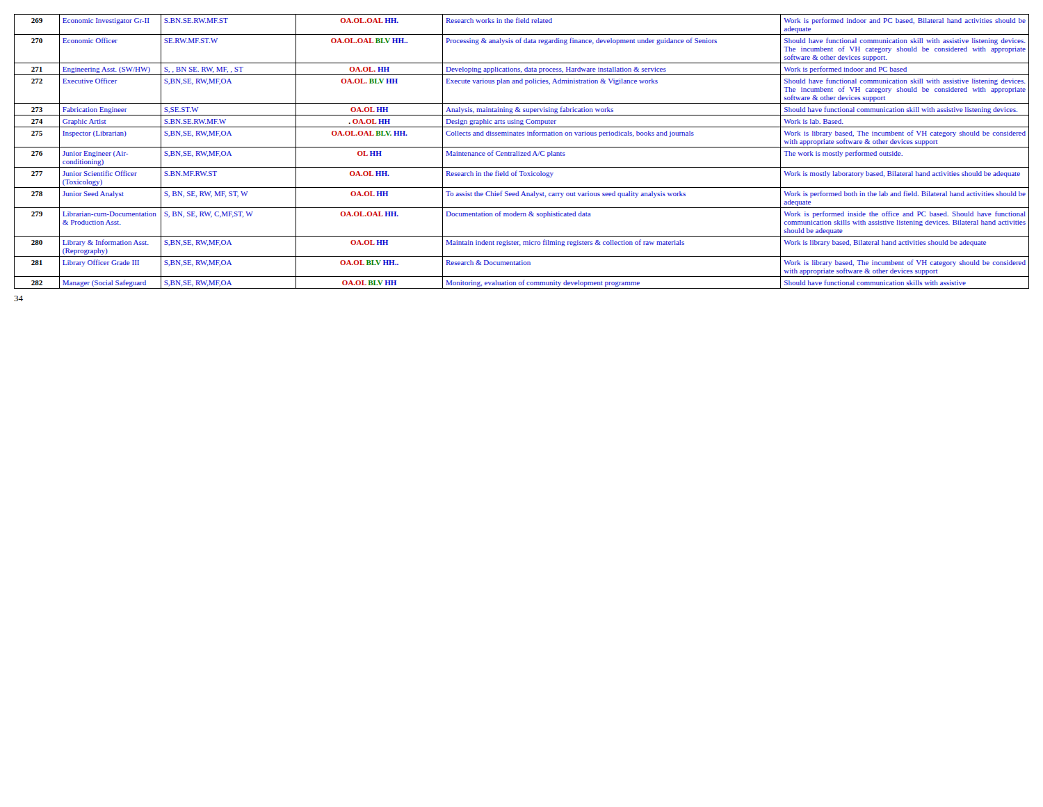| 269 | Economic Investigator Gr-II | S.BN.SE.RW.MF.ST | OA.OL.OAL HH. | Research works in the field related | Work is performed indoor and PC based, Bilateral hand activities should be adequate |
| 270 | Economic Officer | SE.RW.MF.ST.W | OA.OL.OAL BLV HH.. | Processing & analysis of data regarding finance, development under guidance of Seniors | Should have functional communication skill with assistive listening devices. The incumbent of VH category should be considered with appropriate software & other devices support. |
| 271 | Engineering Asst. (SW/HW) | S, , BN SE. RW, MF, , ST | OA.OL. HH | Developing applications, data process, Hardware installation & services | Work is performed indoor and PC based |
| 272 | Executive Officer | S,BN,SE, RW,MF,OA | OA.OL. BLV HH | Execute various plan and policies, Administration & Vigilance works | Should have functional communication skill with assistive listening devices. The incumbent of VH category should be considered with appropriate software & other devices support |
| 273 | Fabrication Engineer | S,SE.ST.W | OA.OL HH | Analysis, maintaining & supervising fabrication works | Should have functional communication skill with assistive listening devices. |
| 274 | Graphic Artist | S.BN.SE.RW.MF.W | . OA.OL HH | Design graphic arts using Computer | Work is lab. Based. |
| 275 | Inspector (Librarian) | S,BN,SE, RW,MF,OA | OA.OL.OAL BLV. HH. | Collects and disseminates information on various periodicals, books and journals | Work is library based, The incumbent of VH category should be considered with appropriate software & other devices support |
| 276 | Junior Engineer (Air-conditioning) | S,BN,SE, RW,MF,OA | OL HH | Maintenance of Centralized A/C plants | The work is mostly performed outside. |
| 277 | Junior Scientific Officer (Toxicology) | S.BN.MF.RW.ST | OA.OL HH. | Research in the field of Toxicology | Work is mostly laboratory based, Bilateral hand activities should be adequate |
| 278 | Junior Seed Analyst | S, BN, SE, RW, MF, ST, W | OA.OL HH | To assist the Chief Seed Analyst, carry out various seed quality analysis works | Work is performed both in the lab and field. Bilateral hand activities should be adequate |
| 279 | Librarian-cum-Documentation & Production Asst. | S, BN, SE, RW, C,MF,ST, W | OA.OL.OAL HH. | Documentation of modern & sophisticated data | Work is performed inside the office and PC based. Should have functional communication skills with assistive listening devices. Bilateral hand activities should be adequate |
| 280 | Library & Information Asst. (Reprography) | S,BN,SE, RW,MF,OA | OA.OL HH | Maintain indent register, micro filming registers & collection of raw materials | Work is library based, Bilateral hand activities should be adequate |
| 281 | Library Officer Grade III | S,BN,SE, RW,MF,OA | OA.OL BLV HH.. | Research & Documentation | Work is library based, The incumbent of VH category should be considered with appropriate software & other devices support |
| 282 | Manager (Social Safeguard | S,BN,SE, RW,MF,OA | OA.OL BLV HH | Monitoring, evaluation of community development programme | Should have functional communication skills with assistive |
34